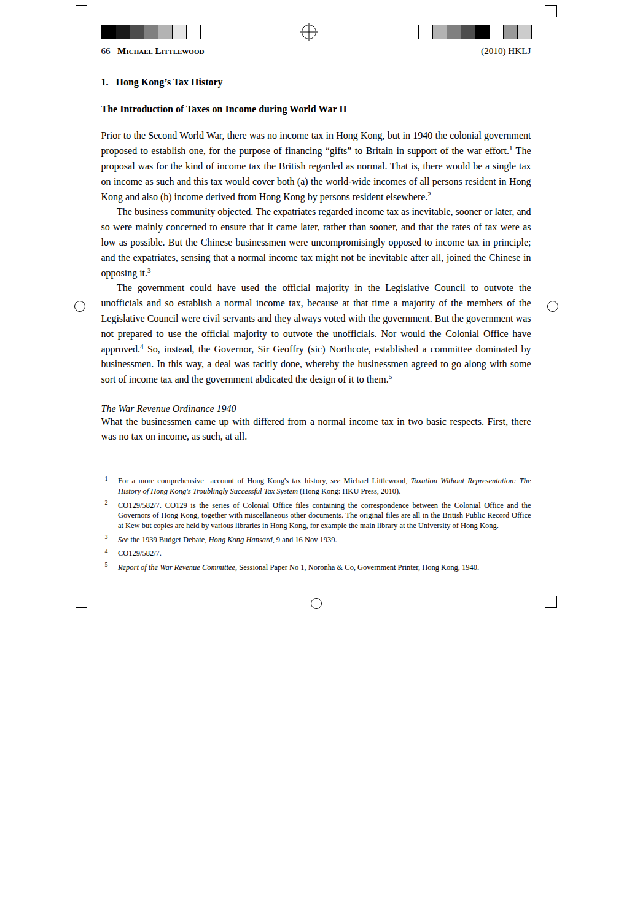66 Michael Littlewood
(2010) HKLJ
1. Hong Kong’s Tax History
The Introduction of Taxes on Income during World War II
Prior to the Second World War, there was no income tax in Hong Kong, but in 1940 the colonial government proposed to establish one, for the purpose of financing “gifts” to Britain in support of the war effort.1 The proposal was for the kind of income tax the British regarded as normal. That is, there would be a single tax on income as such and this tax would cover both (a) the world-wide incomes of all persons resident in Hong Kong and also (b) income derived from Hong Kong by persons resident elsewhere.2
The business community objected. The expatriates regarded income tax as inevitable, sooner or later, and so were mainly concerned to ensure that it came later, rather than sooner, and that the rates of tax were as low as possible. But the Chinese businessmen were uncompromisingly opposed to income tax in principle; and the expatriates, sensing that a normal income tax might not be inevitable after all, joined the Chinese in opposing it.3
The government could have used the official majority in the Legislative Council to outvote the unofficials and so establish a normal income tax, because at that time a majority of the members of the Legislative Council were civil servants and they always voted with the government. But the government was not prepared to use the official majority to outvote the unofficials. Nor would the Colonial Office have approved.4 So, instead, the Governor, Sir Geoffry (sic) Northcote, established a committee dominated by businessmen. In this way, a deal was tacitly done, whereby the businessmen agreed to go along with some sort of income tax and the government abdicated the design of it to them.5
The War Revenue Ordinance 1940
What the businessmen came up with differed from a normal income tax in two basic respects. First, there was no tax on income, as such, at all.
For a more comprehensive account of Hong Kong's tax history, see Michael Littlewood, Taxation Without Representation: The History of Hong Kong's Troublingly Successful Tax System (Hong Kong: HKU Press, 2010).
CO129/582/7. CO129 is the series of Colonial Office files containing the correspondence between the Colonial Office and the Governors of Hong Kong, together with miscellaneous other documents. The original files are all in the British Public Record Office at Kew but copies are held by various libraries in Hong Kong, for example the main library at the University of Hong Kong.
See the 1939 Budget Debate, Hong Kong Hansard, 9 and 16 Nov 1939.
CO129/582/7.
Report of the War Revenue Committee, Sessional Paper No 1, Noronha & Co, Government Printer, Hong Kong, 1940.